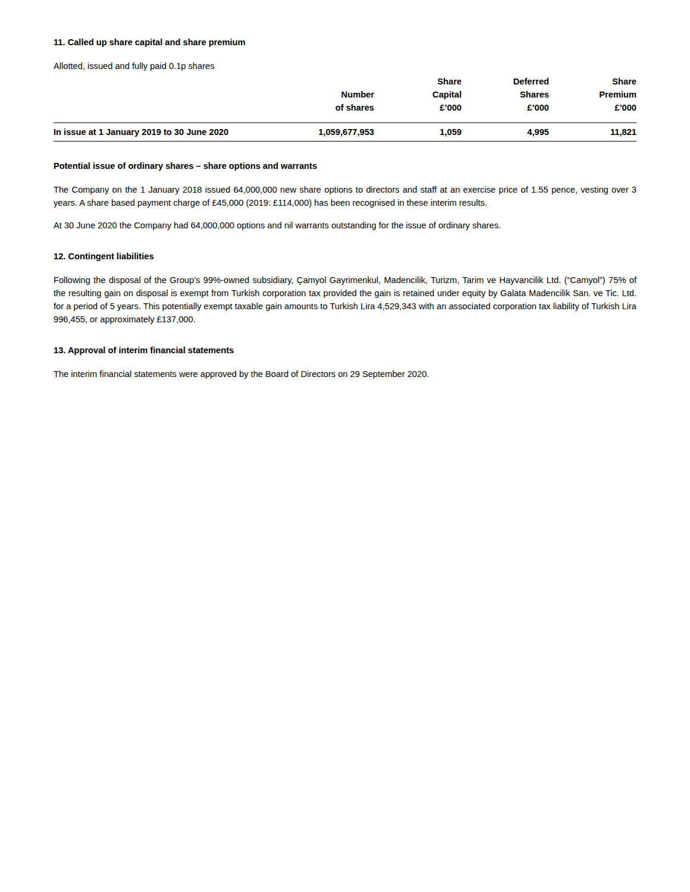11. Called up share capital and share premium
Allotted, issued and fully paid 0.1p shares
| | Number of shares | Share Capital £’000 | Deferred Shares £’000 | Share Premium £’000 |
| --- | --- | --- | --- | --- |
| In issue at 1 January 2019 to 30 June 2020 | 1,059,677,953 | 1,059 | 4,995 | 11,821 |
Potential issue of ordinary shares – share options and warrants
The Company on the 1 January 2018 issued 64,000,000 new share options to directors and staff at an exercise price of 1.55 pence, vesting over 3 years. A share based payment charge of £45,000 (2019: £114,000) has been recognised in these interim results.
At 30 June 2020 the Company had 64,000,000 options and nil warrants outstanding for the issue of ordinary shares.
12. Contingent liabilities
Following the disposal of the Group’s 99%-owned subsidiary, Çamyol Gayrimenkul, Madencilik, Turizm, Tarim ve Hayvancilik Ltd. (“Camyol”) 75% of the resulting gain on disposal is exempt from Turkish corporation tax provided the gain is retained under equity by Galata Madencilik San. ve Tic. Ltd. for a period of 5 years. This potentially exempt taxable gain amounts to Turkish Lira 4,529,343 with an associated corporation tax liability of Turkish Lira 996,455, or approximately £137,000.
13. Approval of interim financial statements
The interim financial statements were approved by the Board of Directors on 29 September 2020.